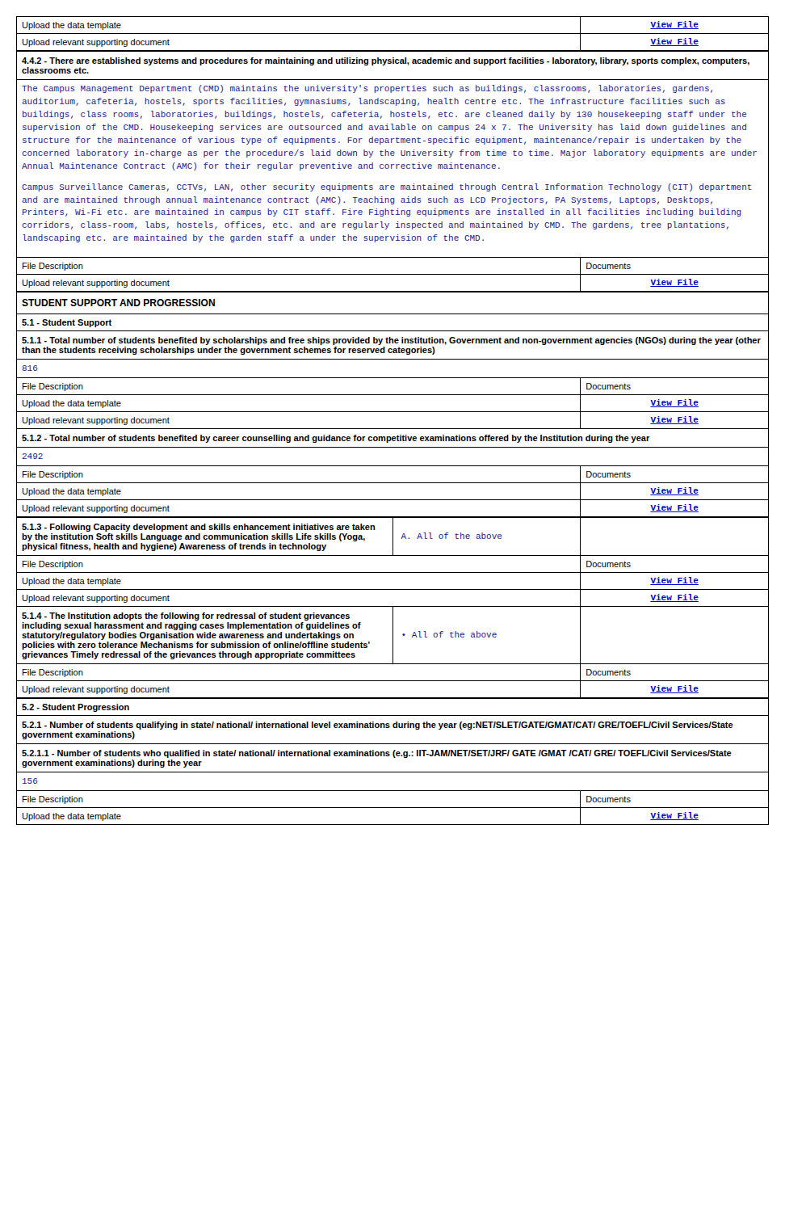| Upload the data template | View File |
| Upload relevant supporting document | View File |
| 4.4.2 - There are established systems and procedures for maintaining and utilizing physical, academic and support facilities - laboratory, library, sports complex, computers, classrooms etc. |
| The Campus Management Department (CMD) maintains the university's properties such as buildings, classrooms, laboratories, gardens, auditorium, cafeteria, hostels, sports facilities, gymnasiums, landscaping, health centre etc. The infrastructure facilities such as buildings, class rooms, laboratories, buildings, hostels, cafeteria, hostels, etc. are cleaned daily by 130 housekeeping staff under the supervision of the CMD. Housekeeping services are outsourced and available on campus 24 x 7. The University has laid down guidelines and structure for the maintenance of various type of equipments. For department-specific equipment, maintenance/repair is undertaken by the concerned laboratory in-charge as per the procedure/s laid down by the University from time to time. Major laboratory equipments are under Annual Maintenance Contract (AMC) for their regular preventive and corrective maintenance. Campus Surveillance Cameras, CCTVs, LAN, other security equipments are maintained through Central Information Technology (CIT) department and are maintained through annual maintenance contract (AMC). Teaching aids such as LCD Projectors, PA Systems, Laptops, Desktops, Printers, Wi-Fi etc. are maintained in campus by CIT staff. Fire Fighting equipments are installed in all facilities including building corridors, class-room, labs, hostels, offices, etc. and are regularly inspected and maintained by CMD. The gardens, tree plantations, landscaping etc. are maintained by the garden staff a under the supervision of the CMD. |
| File Description | Documents |
| Upload relevant supporting document | View File |
| STUDENT SUPPORT AND PROGRESSION |
| 5.1 - Student Support |
| 5.1.1 - Total number of students benefited by scholarships and free ships provided by the institution, Government and non-government agencies (NGOs) during the year (other than the students receiving scholarships under the government schemes for reserved categories) |
| 816 |
| File Description | Documents |
| Upload the data template | View File |
| Upload relevant supporting document | View File |
| 5.1.2 - Total number of students benefited by career counselling and guidance for competitive examinations offered by the Institution during the year |
| 2492 |
| File Description | Documents |
| Upload the data template | View File |
| Upload relevant supporting document | View File |
| 5.1.3 - Following Capacity development and skills enhancement initiatives are taken by the institution Soft skills Language and communication skills Life skills (Yoga, physical fitness, health and hygiene) Awareness of trends in technology | A. All of the above | |
| File Description | Documents |
| Upload the data template | View File |
| Upload relevant supporting document | View File |
| 5.1.4 - The Institution adopts the following for redressal of student grievances including sexual harassment and ragging cases Implementation of guidelines of statutory/regulatory bodies Organisation wide awareness and undertakings on policies with zero tolerance Mechanisms for submission of online/offline students' grievances Timely redressal of the grievances through appropriate committees | • All of the above | |
| File Description | Documents |
| Upload relevant supporting document | View File |
| 5.2 - Student Progression |
| 5.2.1 - Number of students qualifying in state/ national/ international level examinations during the year (eg:NET/SLET/GATE/GMAT/CAT/ GRE/TOEFL/Civil Services/State government examinations) |
| 5.2.1.1 - Number of students who qualified in state/ national/ international examinations (e.g.: IIT-JAM/NET/SET/JRF/ GATE /GMAT /CAT/ GRE/ TOEFL/Civil Services/State government examinations) during the year |
| 156 |
| File Description | Documents |
| Upload the data template | View File |